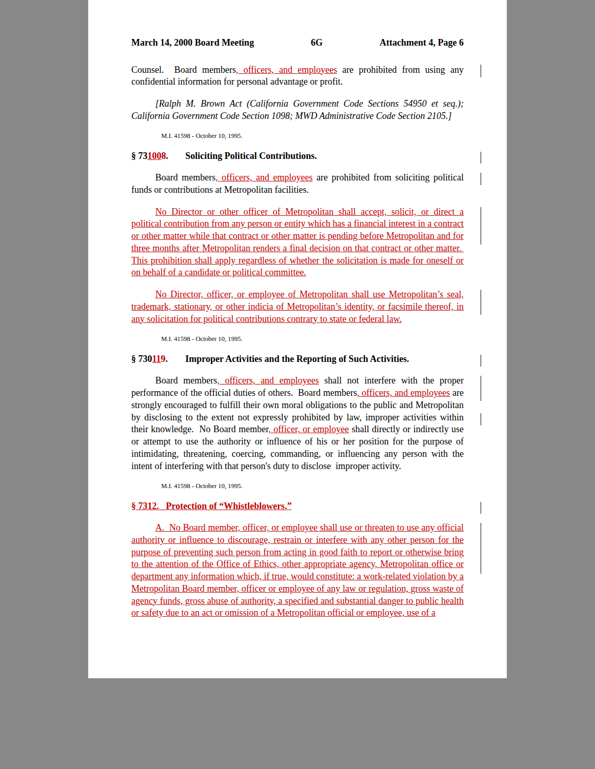March 14, 2000 Board Meeting 6G Attachment 4, Page 6
Counsel. Board members, officers, and employees are prohibited from using any confidential information for personal advantage or profit.
[Ralph M. Brown Act (California Government Code Sections 54950 et seq.); California Government Code Section 1098; MWD Administrative Code Section 2105.]
M.I. 41598 - October 10, 1995.
§ 731008. Soliciting Political Contributions.
Board members, officers, and employees are prohibited from soliciting political funds or contributions at Metropolitan facilities.
No Director or other officer of Metropolitan shall accept, solicit, or direct a political contribution from any person or entity which has a financial interest in a contract or other matter while that contract or other matter is pending before Metropolitan and for three months after Metropolitan renders a final decision on that contract or other matter. This prohibition shall apply regardless of whether the solicitation is made for oneself or on behalf of a candidate or political committee.
No Director, officer, or employee of Metropolitan shall use Metropolitan’s seal, trademark, stationary, or other indicia of Metropolitan’s identity, or facsimile thereof, in any solicitation for political contributions contrary to state or federal law.
M.I. 41598 - October 10, 1995.
§ 730119. Improper Activities and the Reporting of Such Activities.
Board members, officers, and employees shall not interfere with the proper performance of the official duties of others. Board members, officers, and employees are strongly encouraged to fulfill their own moral obligations to the public and Metropolitan by disclosing to the extent not expressly prohibited by law, improper activities within their knowledge. No Board member, officer, or employee shall directly or indirectly use or attempt to use the authority or influence of his or her position for the purpose of intimidating, threatening, coercing, commanding, or influencing any person with the intent of interfering with that person's duty to disclose improper activity.
M.I. 41598 - October 10, 1995.
§ 7312. Protection of “Whistleblowers.”
A. No Board member, officer, or employee shall use or threaten to use any official authority or influence to discourage, restrain or interfere with any other person for the purpose of preventing such person from acting in good faith to report or otherwise bring to the attention of the Office of Ethics, other appropriate agency, Metropolitan office or department any information which, if true, would constitute: a work-related violation by a Metropolitan Board member, officer or employee of any law or regulation, gross waste of agency funds, gross abuse of authority, a specified and substantial danger to public health or safety due to an act or omission of a Metropolitan official or employee, use of a